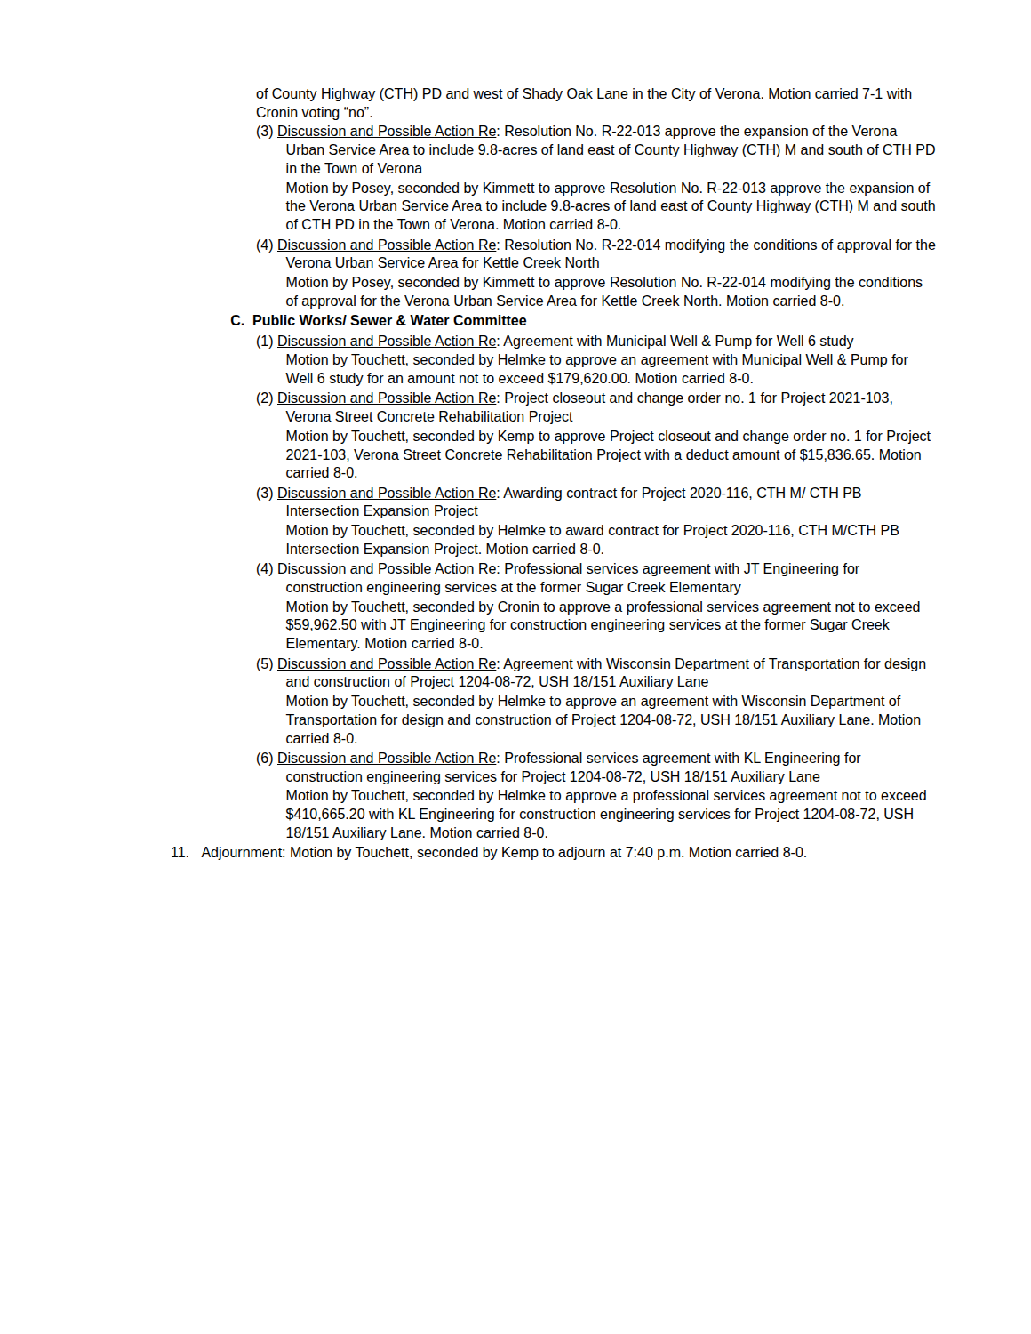of County Highway (CTH) PD and west of Shady Oak Lane in the City of Verona. Motion carried 7-1 with Cronin voting “no”.
(3) Discussion and Possible Action Re: Resolution No. R-22-013 approve the expansion of the Verona Urban Service Area to include 9.8-acres of land east of County Highway (CTH) M and south of CTH PD in the Town of Verona
Motion by Posey, seconded by Kimmett to approve Resolution No. R-22-013 approve the expansion of the Verona Urban Service Area to include 9.8-acres of land east of County Highway (CTH) M and south of CTH PD in the Town of Verona. Motion carried 8-0.
(4) Discussion and Possible Action Re: Resolution No. R-22-014 modifying the conditions of approval for the Verona Urban Service Area for Kettle Creek North
Motion by Posey, seconded by Kimmett to approve Resolution No. R-22-014 modifying the conditions of approval for the Verona Urban Service Area for Kettle Creek North. Motion carried 8-0.
C. Public Works/ Sewer & Water Committee
(1) Discussion and Possible Action Re: Agreement with Municipal Well & Pump for Well 6 study
Motion by Touchett, seconded by Helmke to approve an agreement with Municipal Well & Pump for Well 6 study for an amount not to exceed $179,620.00. Motion carried 8-0.
(2) Discussion and Possible Action Re: Project closeout and change order no. 1 for Project 2021-103, Verona Street Concrete Rehabilitation Project
Motion by Touchett, seconded by Kemp to approve Project closeout and change order no. 1 for Project 2021-103, Verona Street Concrete Rehabilitation Project with a deduct amount of $15,836.65. Motion carried 8-0.
(3) Discussion and Possible Action Re: Awarding contract for Project 2020-116, CTH M/ CTH PB Intersection Expansion Project
Motion by Touchett, seconded by Helmke to award contract for Project 2020-116, CTH M/CTH PB Intersection Expansion Project. Motion carried 8-0.
(4) Discussion and Possible Action Re: Professional services agreement with JT Engineering for construction engineering services at the former Sugar Creek Elementary
Motion by Touchett, seconded by Cronin to approve a professional services agreement not to exceed $59,962.50 with JT Engineering for construction engineering services at the former Sugar Creek Elementary. Motion carried 8-0.
(5) Discussion and Possible Action Re: Agreement with Wisconsin Department of Transportation for design and construction of Project 1204-08-72, USH 18/151 Auxiliary Lane
Motion by Touchett, seconded by Helmke to approve an agreement with Wisconsin Department of Transportation for design and construction of Project 1204-08-72, USH 18/151 Auxiliary Lane. Motion carried 8-0.
(6) Discussion and Possible Action Re: Professional services agreement with KL Engineering for construction engineering services for Project 1204-08-72, USH 18/151 Auxiliary Lane
Motion by Touchett, seconded by Helmke to approve a professional services agreement not to exceed $410,665.20 with KL Engineering for construction engineering services for Project 1204-08-72, USH 18/151 Auxiliary Lane. Motion carried 8-0.
11. Adjournment: Motion by Touchett, seconded by Kemp to adjourn at 7:40 p.m. Motion carried 8-0.